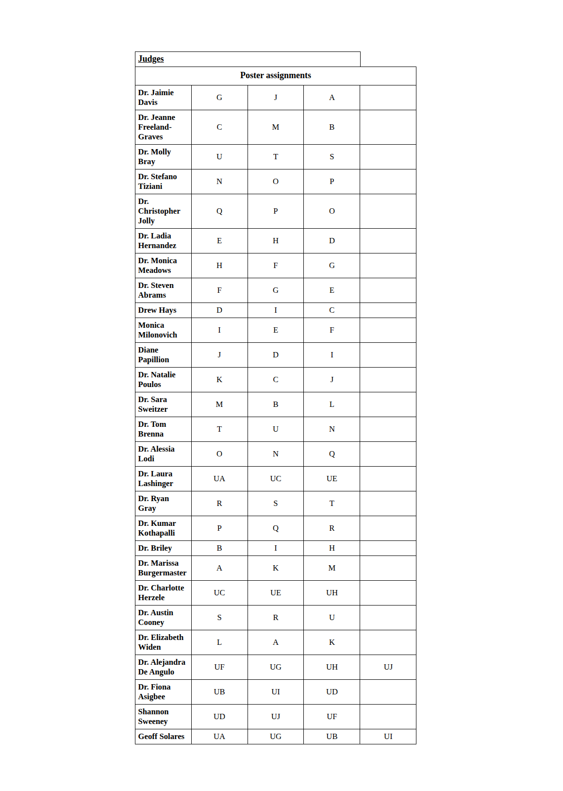Judges
| Poster assignments |
| --- |
| Dr. Jaimie Davis | G | J | A | |
| Dr. Jeanne Freeland-Graves | C | M | B | |
| Dr. Molly Bray | U | T | S | |
| Dr. Stefano Tiziani | N | O | P | |
| Dr. Christopher Jolly | Q | P | O | |
| Dr. Ladia Hernandez | E | H | D | |
| Dr. Monica Meadows | H | F | G | |
| Dr. Steven Abrams | F | G | E | |
| Drew Hays | D | I | C | |
| Monica Milonovich | I | E | F | |
| Diane Papillion | J | D | I | |
| Dr. Natalie Poulos | K | C | J | |
| Dr. Sara Sweitzer | M | B | L | |
| Dr. Tom Brenna | T | U | N | |
| Dr. Alessia Lodi | O | N | Q | |
| Dr. Laura Lashinger | UA | UC | UE | |
| Dr. Ryan Gray | R | S | T | |
| Dr. Kumar Kothapalli | P | Q | R | |
| Dr. Briley | B | I | H | |
| Dr. Marissa Burgermaster | A | K | M | |
| Dr. Charlotte Herzele | UC | UE | UH | |
| Dr. Austin Cooney | S | R | U | |
| Dr. Elizabeth Widen | L | A | K | |
| Dr. Alejandra De Angulo | UF | UG | UH | UJ |
| Dr. Fiona Asigbee | UB | UI | UD | |
| Shannon Sweeney | UD | UJ | UF | |
| Geoff Solares | UA | UG | UB | UI |